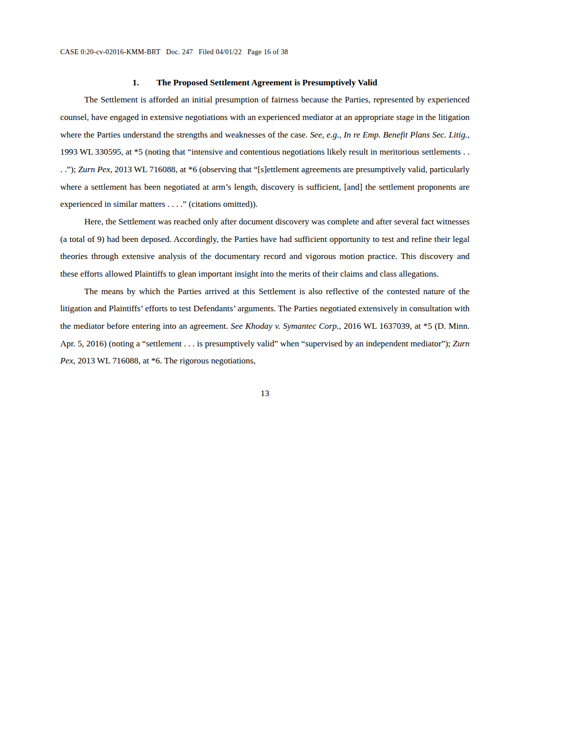CASE 0:20-cv-02016-KMM-BRT Doc. 247 Filed 04/01/22 Page 16 of 38
1. The Proposed Settlement Agreement is Presumptively Valid
The Settlement is afforded an initial presumption of fairness because the Parties, represented by experienced counsel, have engaged in extensive negotiations with an experienced mediator at an appropriate stage in the litigation where the Parties understand the strengths and weaknesses of the case. See, e.g., In re Emp. Benefit Plans Sec. Litig., 1993 WL 330595, at *5 (noting that “intensive and contentious negotiations likely result in meritorious settlements . . . .”); Zurn Pex, 2013 WL 716088, at *6 (observing that “[s]ettlement agreements are presumptively valid, particularly where a settlement has been negotiated at arm’s length, discovery is sufficient, [and] the settlement proponents are experienced in similar matters . . . .” (citations omitted)).
Here, the Settlement was reached only after document discovery was complete and after several fact witnesses (a total of 9) had been deposed. Accordingly, the Parties have had sufficient opportunity to test and refine their legal theories through extensive analysis of the documentary record and vigorous motion practice. This discovery and these efforts allowed Plaintiffs to glean important insight into the merits of their claims and class allegations.
The means by which the Parties arrived at this Settlement is also reflective of the contested nature of the litigation and Plaintiffs’ efforts to test Defendants’ arguments. The Parties negotiated extensively in consultation with the mediator before entering into an agreement. See Khoday v. Symantec Corp., 2016 WL 1637039, at *5 (D. Minn. Apr. 5, 2016) (noting a “settlement . . . is presumptively valid” when “supervised by an independent mediator”); Zurn Pex, 2013 WL 716088, at *6. The rigorous negotiations,
13